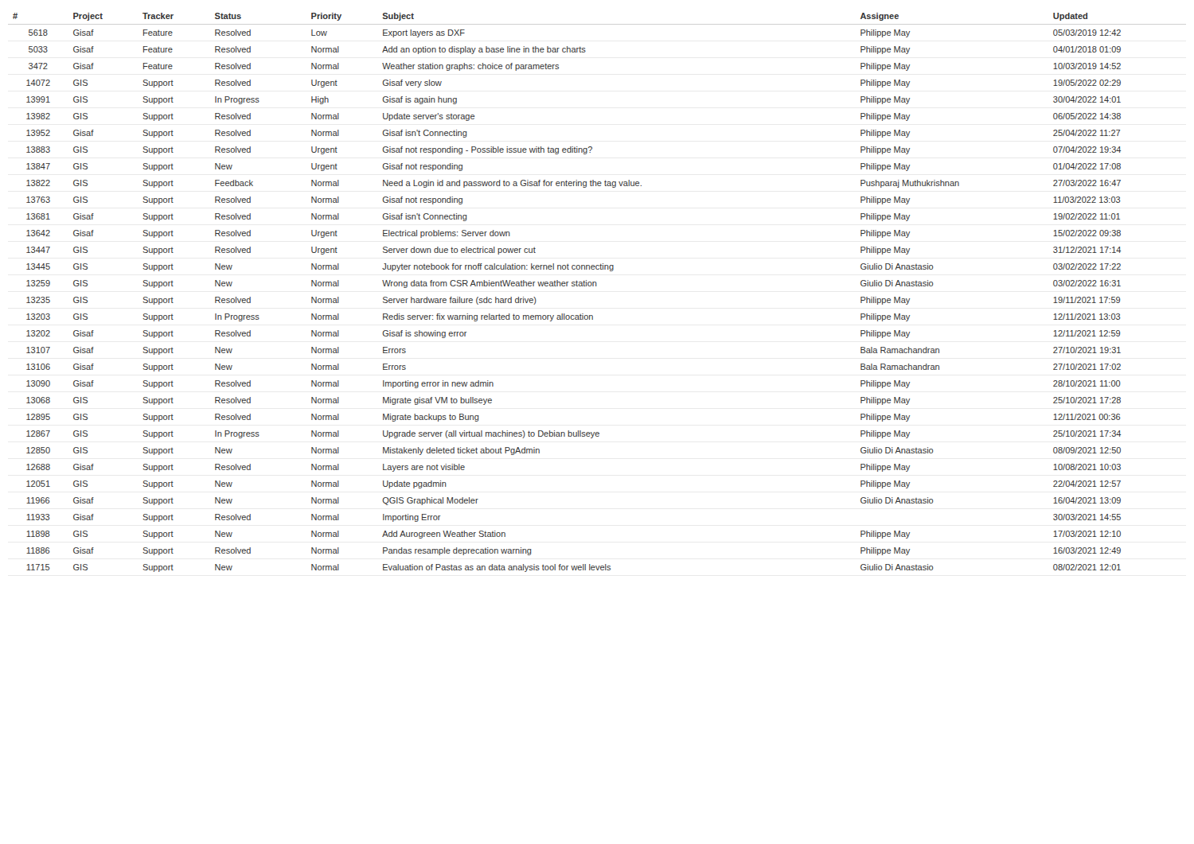| # | Project | Tracker | Status | Priority | Subject | Assignee | Updated |
| --- | --- | --- | --- | --- | --- | --- | --- |
| 5618 | Gisaf | Feature | Resolved | Low | Export layers as DXF | Philippe May | 05/03/2019 12:42 |
| 5033 | Gisaf | Feature | Resolved | Normal | Add an option to display a base line in the bar charts | Philippe May | 04/01/2018 01:09 |
| 3472 | Gisaf | Feature | Resolved | Normal | Weather station graphs: choice of parameters | Philippe May | 10/03/2019 14:52 |
| 14072 | GIS | Support | Resolved | Urgent | Gisaf very slow | Philippe May | 19/05/2022 02:29 |
| 13991 | GIS | Support | In Progress | High | Gisaf is again hung | Philippe May | 30/04/2022 14:01 |
| 13982 | GIS | Support | Resolved | Normal | Update server's storage | Philippe May | 06/05/2022 14:38 |
| 13952 | Gisaf | Support | Resolved | Normal | Gisaf isn't Connecting | Philippe May | 25/04/2022 11:27 |
| 13883 | GIS | Support | Resolved | Urgent | Gisaf not responding - Possible issue with tag editing? | Philippe May | 07/04/2022 19:34 |
| 13847 | GIS | Support | New | Urgent | Gisaf not responding | Philippe May | 01/04/2022 17:08 |
| 13822 | GIS | Support | Feedback | Normal | Need a Login id and password to a Gisaf for entering the tag value. | Pushparaj Muthukrishnan | 27/03/2022 16:47 |
| 13763 | GIS | Support | Resolved | Normal | Gisaf not responding | Philippe May | 11/03/2022 13:03 |
| 13681 | Gisaf | Support | Resolved | Normal | Gisaf isn't Connecting | Philippe May | 19/02/2022 11:01 |
| 13642 | Gisaf | Support | Resolved | Urgent | Electrical problems: Server down | Philippe May | 15/02/2022 09:38 |
| 13447 | GIS | Support | Resolved | Urgent | Server down due to electrical power cut | Philippe May | 31/12/2021 17:14 |
| 13445 | GIS | Support | New | Normal | Jupyter notebook for rnoff calculation: kernel not connecting | Giulio Di Anastasio | 03/02/2022 17:22 |
| 13259 | GIS | Support | New | Normal | Wrong data from CSR AmbientWeather weather station | Giulio Di Anastasio | 03/02/2022 16:31 |
| 13235 | GIS | Support | Resolved | Normal | Server hardware failure (sdc hard drive) | Philippe May | 19/11/2021 17:59 |
| 13203 | GIS | Support | In Progress | Normal | Redis server: fix warning relarted to memory allocation | Philippe May | 12/11/2021 13:03 |
| 13202 | Gisaf | Support | Resolved | Normal | Gisaf is showing error | Philippe May | 12/11/2021 12:59 |
| 13107 | Gisaf | Support | New | Normal | Errors | Bala Ramachandran | 27/10/2021 19:31 |
| 13106 | Gisaf | Support | New | Normal | Errors | Bala Ramachandran | 27/10/2021 17:02 |
| 13090 | Gisaf | Support | Resolved | Normal | Importing error in new admin | Philippe May | 28/10/2021 11:00 |
| 13068 | GIS | Support | Resolved | Normal | Migrate gisaf VM to bullseye | Philippe May | 25/10/2021 17:28 |
| 12895 | GIS | Support | Resolved | Normal | Migrate backups to Bung | Philippe May | 12/11/2021 00:36 |
| 12867 | GIS | Support | In Progress | Normal | Upgrade server (all virtual machines) to Debian bullseye | Philippe May | 25/10/2021 17:34 |
| 12850 | GIS | Support | New | Normal | Mistakenly deleted ticket about PgAdmin | Giulio Di Anastasio | 08/09/2021 12:50 |
| 12688 | Gisaf | Support | Resolved | Normal | Layers are not visible | Philippe May | 10/08/2021 10:03 |
| 12051 | GIS | Support | New | Normal | Update pgadmin | Philippe May | 22/04/2021 12:57 |
| 11966 | Gisaf | Support | New | Normal | QGIS Graphical Modeler | Giulio Di Anastasio | 16/04/2021 13:09 |
| 11933 | Gisaf | Support | Resolved | Normal | Importing Error | | 30/03/2021 14:55 |
| 11898 | GIS | Support | New | Normal | Add Aurogreen Weather Station | Philippe May | 17/03/2021 12:10 |
| 11886 | Gisaf | Support | Resolved | Normal | Pandas resample deprecation warning | Philippe May | 16/03/2021 12:49 |
| 11715 | GIS | Support | New | Normal | Evaluation of Pastas as an data analysis tool for well levels | Giulio Di Anastasio | 08/02/2021 12:01 |